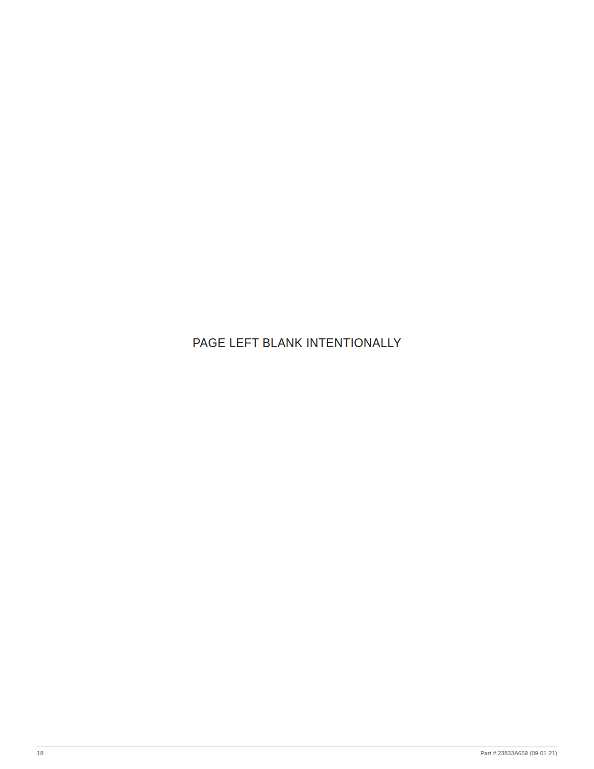PAGE LEFT BLANK INTENTIONALLY
18 Part # 23833A659 (09-01-21)